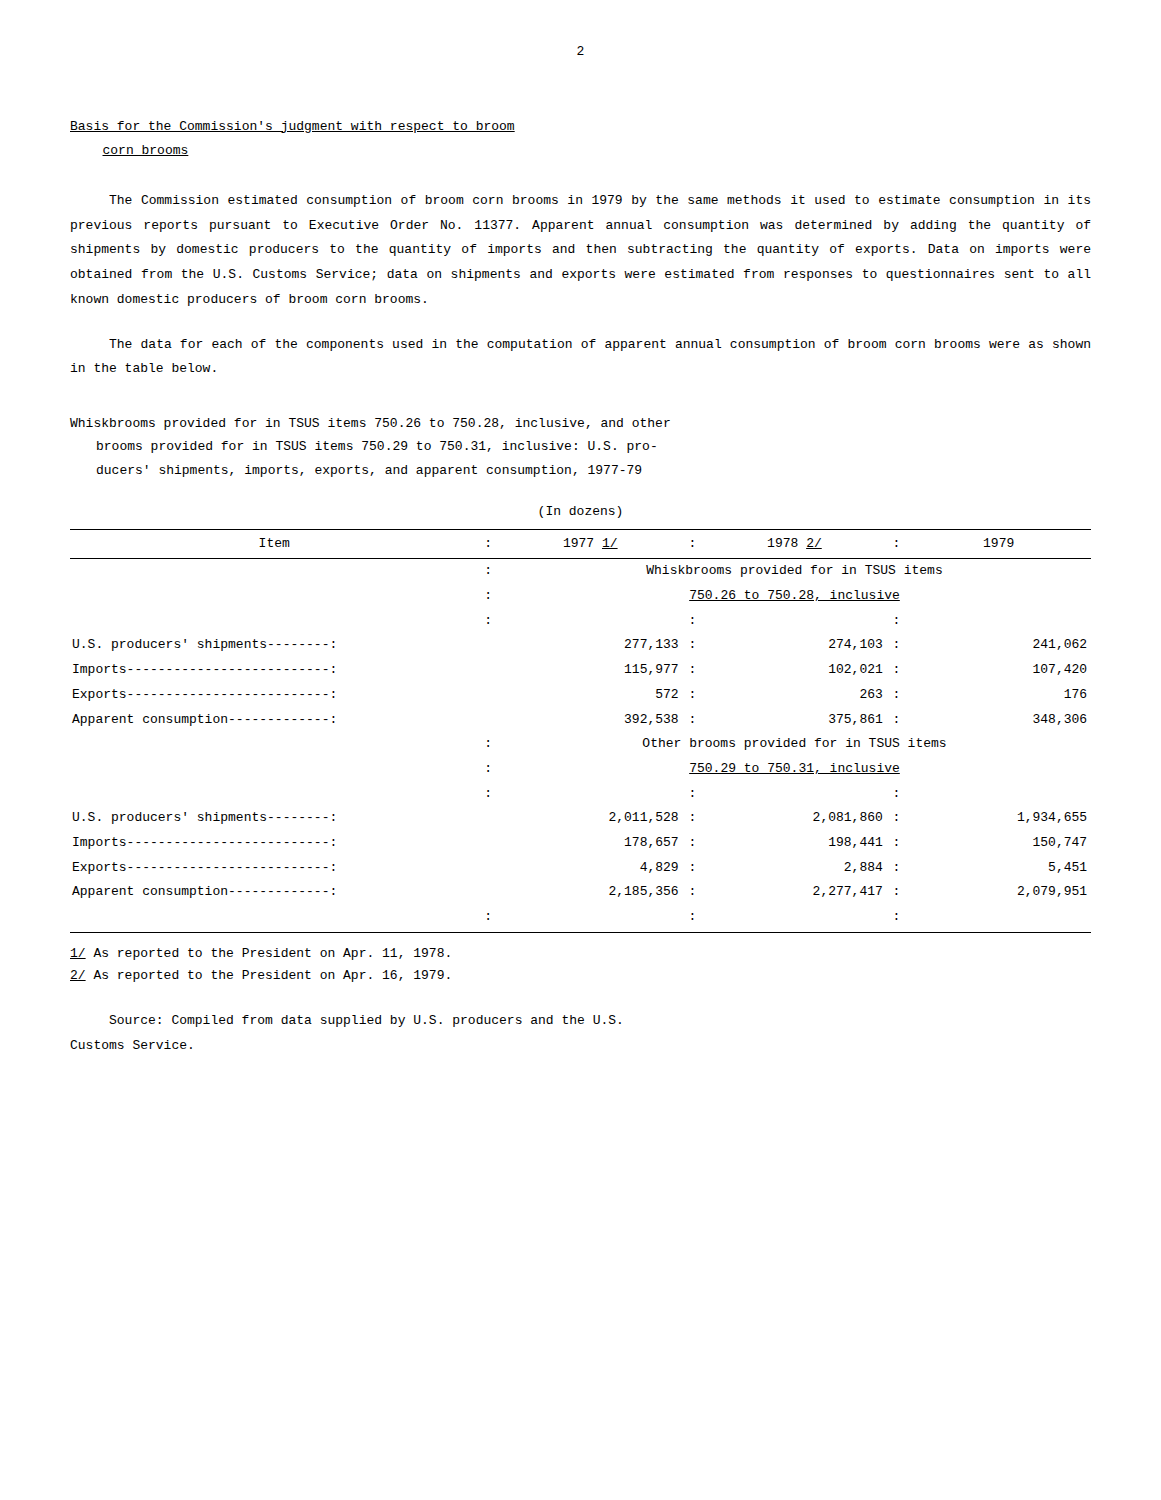2
Basis for the Commission's judgment with respect to broom corn brooms
The Commission estimated consumption of broom corn brooms in 1979 by the same methods it used to estimate consumption in its previous reports pursuant to Executive Order No. 11377. Apparent annual consumption was determined by adding the quantity of shipments by domestic producers to the quantity of imports and then subtracting the quantity of exports. Data on imports were obtained from the U.S. Customs Service; data on shipments and exports were estimated from responses to questionnaires sent to all known domestic producers of broom corn brooms.
The data for each of the components used in the computation of apparent annual consumption of broom corn brooms were as shown in the table below.
Whiskbrooms provided for in TSUS items 750.26 to 750.28, inclusive, and other brooms provided for in TSUS items 750.29 to 750.31, inclusive: U.S. pro- ducers' shipments, imports, exports, and apparent consumption, 1977-79
(In dozens)
| Item | : | 1977 1/ | : | 1978 2/ | : | 1979 |
| | : | Whiskbrooms provided for in TSUS items |
| | : | 750.26 to 750.28, inclusive |
| | : | | : | | : | |
| U.S. producers' shipments--------: | | 277,133 | : | 274,103 | : | 241,062 |
| Imports--------------------------: | | 115,977 | : | 102,021 | : | 107,420 |
| Exports--------------------------: | | 572 | : | 263 | : | 176 |
| Apparent consumption-------------: | | 392,538 | : | 375,861 | : | 348,306 |
| | : | Other brooms provided for in TSUS items |
| | : | 750.29 to 750.31, inclusive |
| | : | | : | | : | |
| U.S. producers' shipments--------: | | 2,011,528 | : | 2,081,860 | : | 1,934,655 |
| Imports--------------------------: | | 178,657 | : | 198,441 | : | 150,747 |
| Exports--------------------------: | | 4,829 | : | 2,884 | : | 5,451 |
| Apparent consumption-------------: | | 2,185,356 | : | 2,277,417 | : | 2,079,951 |
| | : | | : | | : | |
1/ As reported to the President on Apr. 11, 1978.
2/ As reported to the President on Apr. 16, 1979.
Source: Compiled from data supplied by U.S. producers and the U.S. Customs Service.